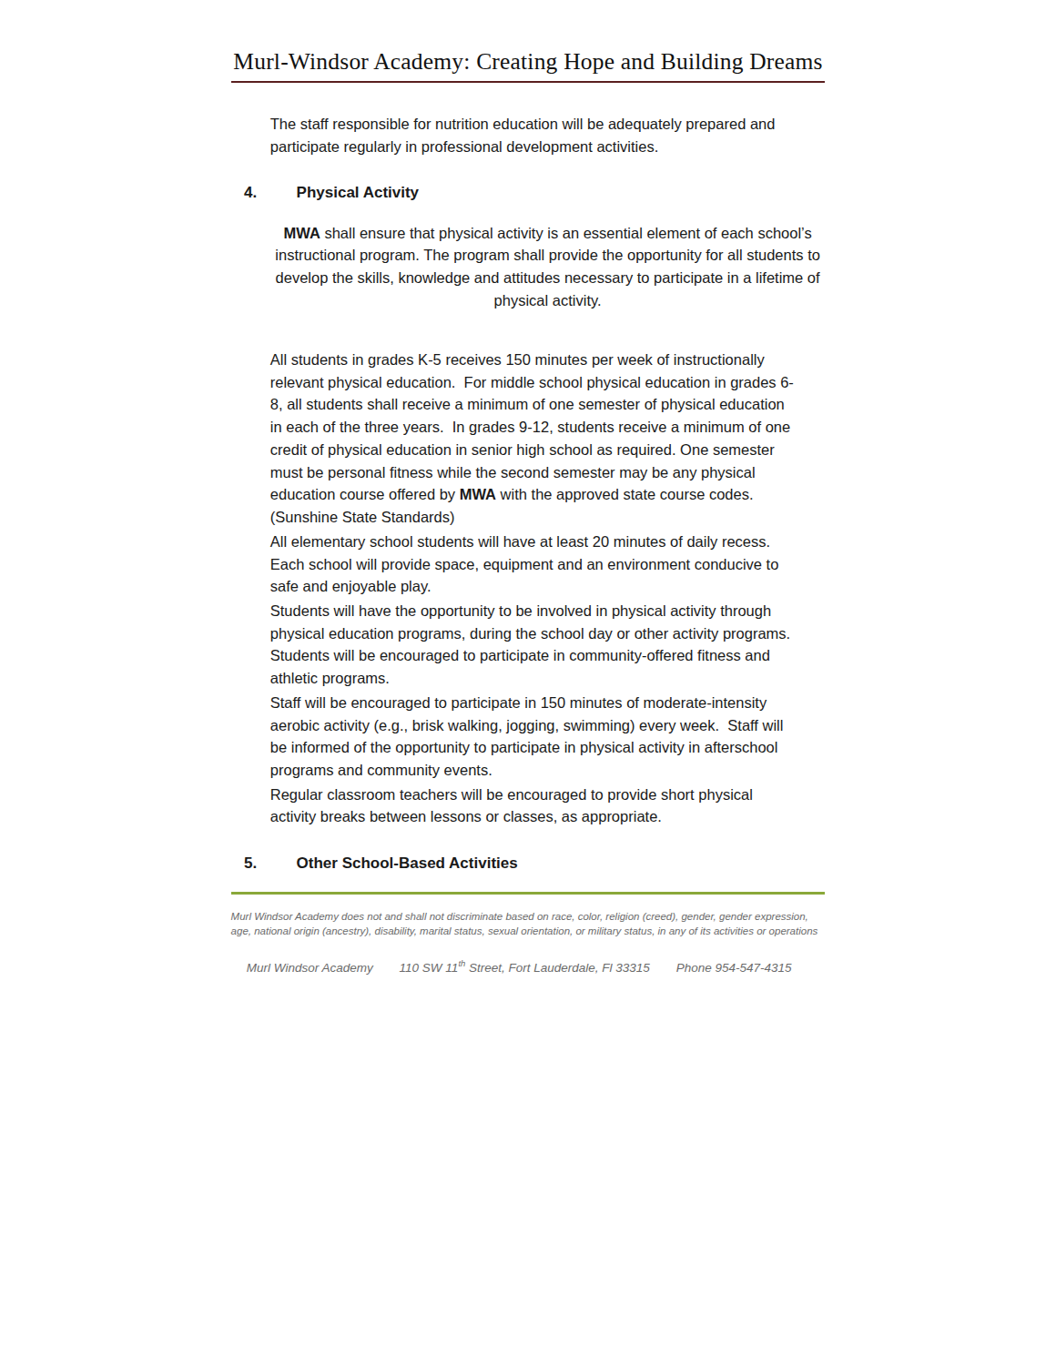Murl-Windsor Academy: Creating Hope and Building Dreams
The staff responsible for nutrition education will be adequately prepared and participate regularly in professional development activities.
4. Physical Activity
MWA shall ensure that physical activity is an essential element of each school’s instructional program. The program shall provide the opportunity for all students to develop the skills, knowledge and attitudes necessary to participate in a lifetime of physical activity.
All students in grades K-5 receives 150 minutes per week of instructionally relevant physical education. For middle school physical education in grades 6-8, all students shall receive a minimum of one semester of physical education in each of the three years. In grades 9-12, students receive a minimum of one credit of physical education in senior high school as required. One semester must be personal fitness while the second semester may be any physical education course offered by MWA with the approved state course codes. (Sunshine State Standards)
All elementary school students will have at least 20 minutes of daily recess. Each school will provide space, equipment and an environment conducive to safe and enjoyable play.
Students will have the opportunity to be involved in physical activity through physical education programs, during the school day or other activity programs. Students will be encouraged to participate in community-offered fitness and athletic programs.
Staff will be encouraged to participate in 150 minutes of moderate-intensity aerobic activity (e.g., brisk walking, jogging, swimming) every week. Staff will be informed of the opportunity to participate in physical activity in afterschool programs and community events.
Regular classroom teachers will be encouraged to provide short physical activity breaks between lessons or classes, as appropriate.
5. Other School-Based Activities
Murl Windsor Academy does not and shall not discriminate based on race, color, religion (creed), gender, gender expression, age, national origin (ancestry), disability, marital status, sexual orientation, or military status, in any of its activities or operations
Murl Windsor Academy 110 SW 11th Street, Fort Lauderdale, Fl 33315 Phone 954-547-4315